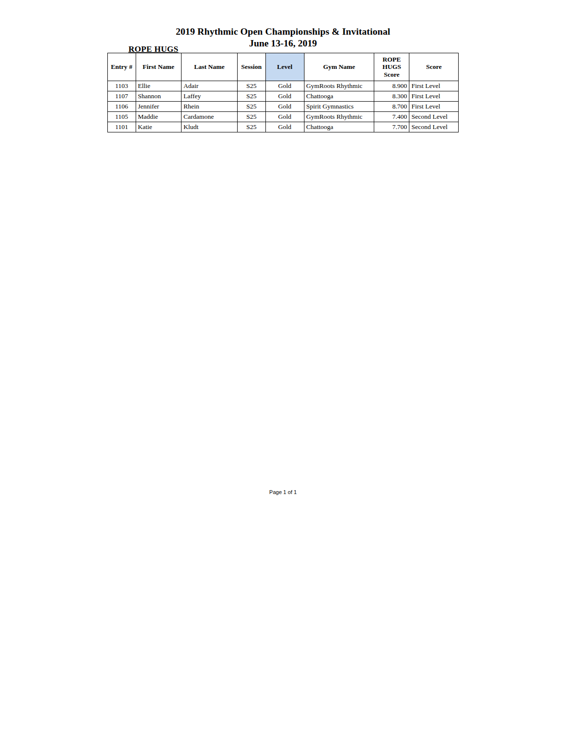ROPE HUGS
2019 Rhythmic Open Championships & Invitational
June 13-16, 2019
| Entry # | First Name | Last Name | Session | Level | Gym Name | ROPE HUGS Score | Score |
| --- | --- | --- | --- | --- | --- | --- | --- |
| 1103 | Ellie | Adair | S25 | Gold | GymRoots Rhythmic | 8.900 | First Level |
| 1107 | Shannon | Laffey | S25 | Gold | Chattooga | 8.300 | First Level |
| 1106 | Jennifer | Rhein | S25 | Gold | Spirit Gymnastics | 8.700 | First Level |
| 1105 | Maddie | Cardamone | S25 | Gold | GymRoots Rhythmic | 7.400 | Second Level |
| 1101 | Katie | Kludt | S25 | Gold | Chattooga | 7.700 | Second Level |
Page 1 of 1